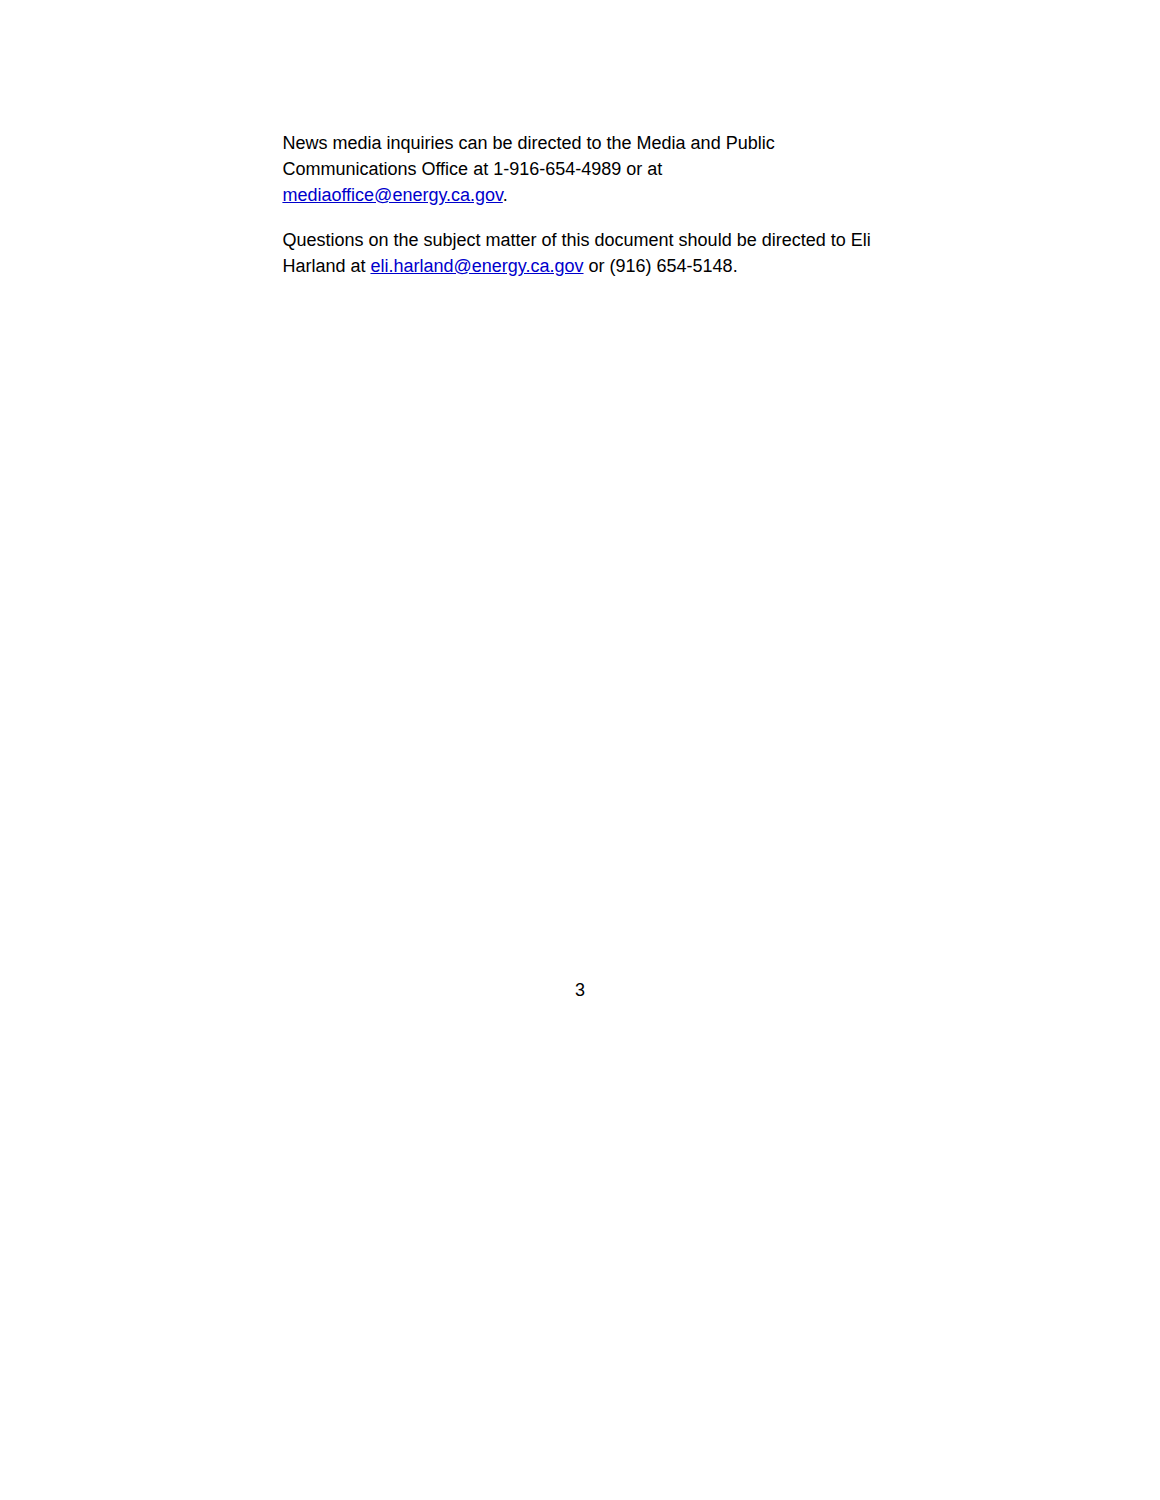News media inquiries can be directed to the Media and Public Communications Office at 1-916-654-4989 or at mediaoffice@energy.ca.gov.
Questions on the subject matter of this document should be directed to Eli Harland at eli.harland@energy.ca.gov or (916) 654-5148.
3